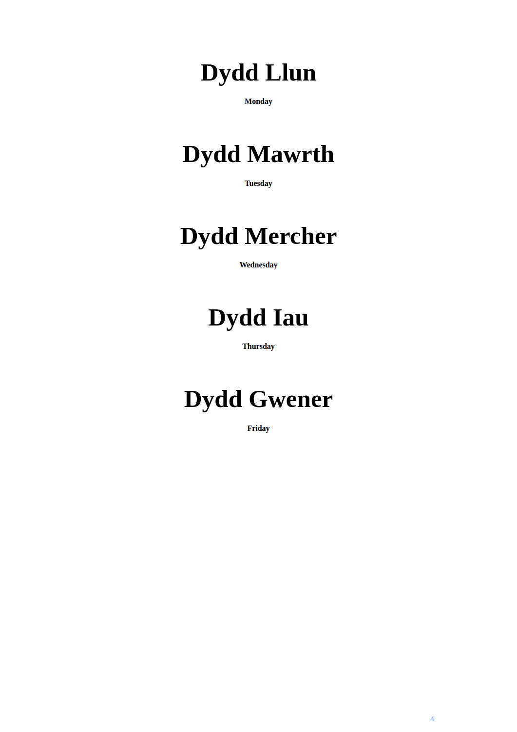Dydd Llun
Monday
Dydd Mawrth
Tuesday
Dydd Mercher
Wednesday
Dydd Iau
Thursday
Dydd Gwener
Friday
4